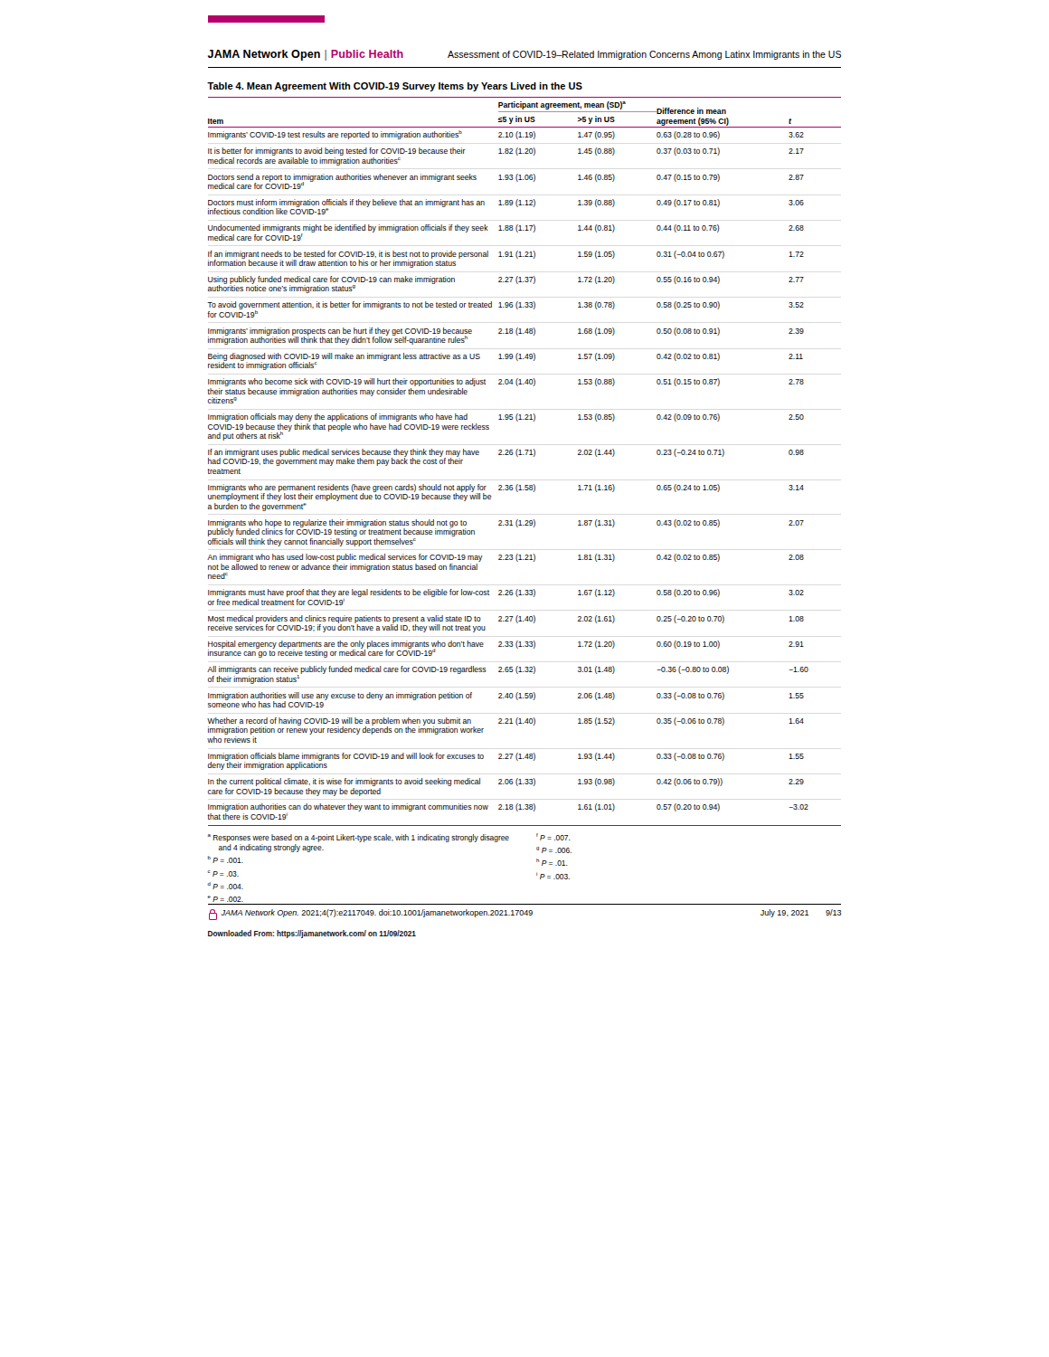JAMA Network Open|Public Health
Assessment of COVID-19–Related Immigration Concerns Among Latinx Immigrants in the US
Table 4. Mean Agreement With COVID-19 Survey Items by Years Lived in the US
| Item | Participant agreement, mean (SD) a | Difference in mean agreement (95% CI) | t |
| --- | --- | --- | --- |
| ≤5 y in US | >5 y in US |
| Immigrants’ COVID-19 test results are reported to immigration authorities b | 2.10 (1.19) | 1.47 (0.95) | 0.63 (0.28 to 0.96) | 3.62 |
| It is better for immigrants to avoid being tested for COVID-19 because their medical records are available to immigration authorities c | 1.82 (1.20) | 1.45 (0.88) | 0.37 (0.03 to 0.71) | 2.17 |
| Doctors send a report to immigration authorities whenever an immigrant seeks medical care for COVID-19 d | 1.93 (1.06) | 1.46 (0.85) | 0.47 (0.15 to 0.79) | 2.87 |
| Doctors must inform immigration officials if they believe that an immigrant has an infectious condition like COVID-19 e | 1.89 (1.12) | 1.39 (0.88) | 0.49 (0.17 to 0.81) | 3.06 |
| Undocumented immigrants might be identified by immigration officials if they seek medical care for COVID-19 f | 1.88 (1.17) | 1.44 (0.81) | 0.44 (0.11 to 0.76) | 2.68 |
| If an immigrant needs to be tested for COVID-19, it is best not to provide personal information because it will draw attention to his or her immigration status | 1.91 (1.21) | 1.59 (1.05) | 0.31 (−0.04 to 0.67) | 1.72 |
| Using publicly funded medical care for COVID-19 can make immigration authorities notice one’s immigration status g | 2.27 (1.37) | 1.72 (1.20) | 0.55 (0.16 to 0.94) | 2.77 |
| To avoid government attention, it is better for immigrants to not be tested or treated for COVID-19 b | 1.96 (1.33) | 1.38 (0.78) | 0.58 (0.25 to 0.90) | 3.52 |
| Immigrants’ immigration prospects can be hurt if they get COVID-19 because immigration authorities will think that they didn’t follow self-quarantine rules h | 2.18 (1.48) | 1.68 (1.09) | 0.50 (0.08 to 0.91) | 2.39 |
| Being diagnosed with COVID-19 will make an immigrant less attractive as a US resident to immigration officials c | 1.99 (1.49) | 1.57 (1.09) | 0.42 (0.02 to 0.81) | 2.11 |
| Immigrants who become sick with COVID-19 will hurt their opportunities to adjust their status because immigration authorities may consider them undesirable citizens g | 2.04 (1.40) | 1.53 (0.88) | 0.51 (0.15 to 0.87) | 2.78 |
| Immigration officials may deny the applications of immigrants who have had COVID-19 because they think that people who have had COVID-19 were reckless and put others at risk h | 1.95 (1.21) | 1.53 (0.85) | 0.42 (0.09 to 0.76) | 2.50 |
| If an immigrant uses public medical services because they think they may have had COVID-19, the government may make them pay back the cost of their treatment | 2.26 (1.71) | 2.02 (1.44) | 0.23 (−0.24 to 0.71) | 0.98 |
| Immigrants who are permanent residents (have green cards) should not apply for unemployment if they lost their employment due to COVID-19 because they will be a burden to the government e | 2.36 (1.58) | 1.71 (1.16) | 0.65 (0.24 to 1.05) | 3.14 |
| Immigrants who hope to regularize their immigration status should not go to publicly funded clinics for COVID-19 testing or treatment because immigration officials will think they cannot financially support themselves c | 2.31 (1.29) | 1.87 (1.31) | 0.43 (0.02 to 0.85) | 2.07 |
| An immigrant who has used low-cost public medical services for COVID-19 may not be allowed to renew or advance their immigration status based on financial need c | 2.23 (1.21) | 1.81 (1.31) | 0.42 (0.02 to 0.85) | 2.08 |
| Immigrants must have proof that they are legal residents to be eligible for low-cost or free medical treatment for COVID-19 i | 2.26 (1.33) | 1.67 (1.12) | 0.58 (0.20 to 0.96) | 3.02 |
| Most medical providers and clinics require patients to present a valid state ID to receive services for COVID-19; if you don’t have a valid ID, they will not treat you | 2.27 (1.40) | 2.02 (1.61) | 0.25 (−0.20 to 0.70) | 1.08 |
| Hospital emergency departments are the only places immigrants who don’t have insurance can go to receive testing or medical care for COVID-19 d | 2.33 (1.33) | 1.72 (1.20) | 0.60 (0.19 to 1.00) | 2.91 |
| All immigrants can receive publicly funded medical care for COVID-19 regardless of their immigration status 1 | 2.65 (1.32) | 3.01 (1.48) | −0.36 (−0.80 to 0.08) | −1.60 |
| Immigration authorities will use any excuse to deny an immigration petition of someone who has had COVID-19 | 2.40 (1.59) | 2.06 (1.48) | 0.33 (−0.08 to 0.76) | 1.55 |
| Whether a record of having COVID-19 will be a problem when you submit an immigration petition or renew your residency depends on the immigration worker who reviews it | 2.21 (1.40) | 1.85 (1.52) | 0.35 (−0.06 to 0.78) | 1.64 |
| Immigration officials blame immigrants for COVID-19 and will look for excuses to deny their immigration applications | 2.27 (1.48) | 1.93 (1.44) | 0.33 (−0.08 to 0.76) | 1.55 |
| In the current political climate, it is wise for immigrants to avoid seeking medical care for COVID-19 because they may be deported | 2.06 (1.33) | 1.93 (0.98) | 0.42 (0.06 to 0.79)) | 2.29 |
| Immigration authorities can do whatever they want to immigrant communities now that there is COVID-19 i | 2.18 (1.38) | 1.61 (1.01) | 0.57 (0.20 to 0.94) | −3.02 |
a Responses were based on a 4-point Likert-type scale, with 1 indicating strongly disagree and 4 indicating strongly agree.
b P = .001.
c P = .03.
d P = .004.
e P = .002.
f P = .007.
g P = .006.
h P = .01.
i P = .003.
JAMA Network Open. 2021;4(7):e2117049. doi:10.1001/jamanetworkopen.2021.17049
July 19, 20219/13
Downloaded From: https://jamanetwork.com/ on 11/09/2021